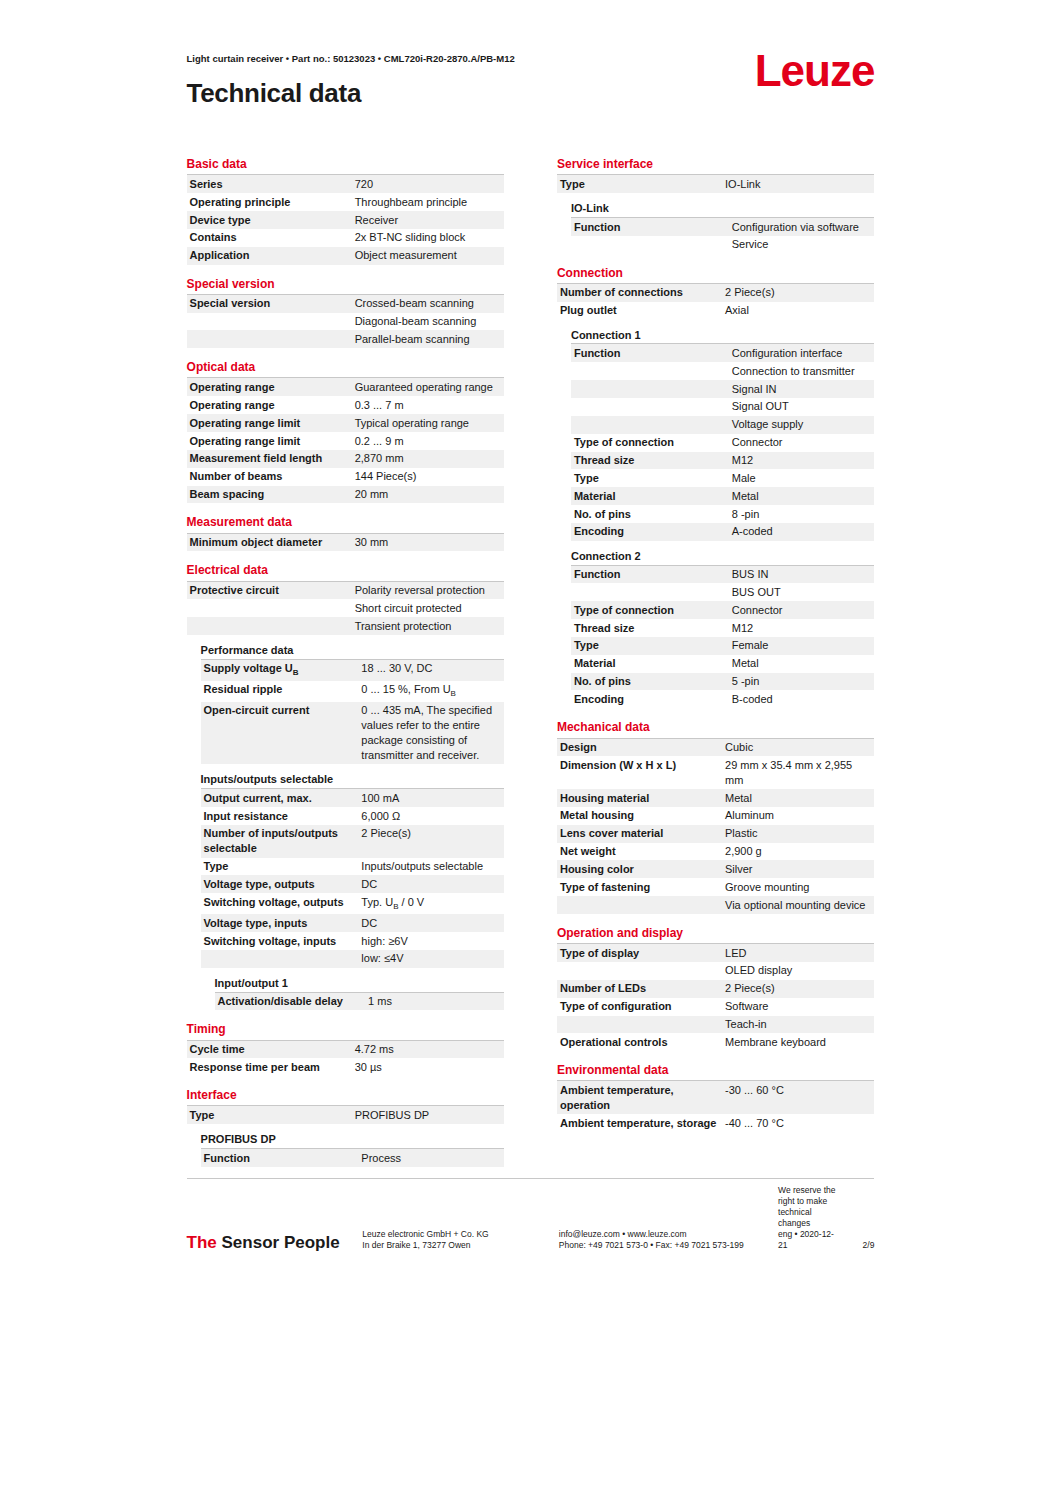Light curtain receiver • Part no.: 50123023 • CML720i-R20-2870.A/PB-M12
Technical data
Leuze
Basic data
| Series | 720 |
| Operating principle | Throughbeam principle |
| Device type | Receiver |
| Contains | 2x BT-NC sliding block |
| Application | Object measurement |
Special version
| Special version | Crossed-beam scanning |
| | Diagonal-beam scanning |
| | Parallel-beam scanning |
Optical data
| Operating range | Guaranteed operating range |
| Operating range | 0.3 ... 7 m |
| Operating range limit | Typical operating range |
| Operating range limit | 0.2 ... 9 m |
| Measurement field length | 2,870 mm |
| Number of beams | 144 Piece(s) |
| Beam spacing | 20 mm |
Measurement data
| Minimum object diameter | 30 mm |
Electrical data
| Protective circuit | Polarity reversal protection |
| | Short circuit protected |
| | Transient protection |
Performance data
| Supply voltage U B | 18 ... 30 V, DC |
| Residual ripple | 0 ... 15 %, From U B |
| Open-circuit current | 0 ... 435 mA, The specified values refer to the entire package consisting of transmitter and receiver. |
Inputs/outputs selectable
| Output current, max. | 100 mA |
| Input resistance | 6,000 Ω |
| Number of inputs/outputs selectable | 2 Piece(s) |
| Type | Inputs/outputs selectable |
| Voltage type, outputs | DC |
| Switching voltage, outputs | Typ. U B / 0 V |
| Voltage type, inputs | DC |
| Switching voltage, inputs | high: ≥6V |
| | low: ≤4V |
Input/output 1
| Activation/disable delay | 1 ms |
Timing
| Cycle time | 4.72 ms |
| Response time per beam | 30 µs |
Interface
| Type | PROFIBUS DP |
PROFIBUS DP
| Function | Process |
Service interface
| Type | IO-Link |
IO-Link
| Function | Configuration via software |
| | Service |
Connection
| Number of connections | 2 Piece(s) |
| Plug outlet | Axial |
Connection 1
| Function | Configuration interface |
| | Connection to transmitter |
| | Signal IN |
| | Signal OUT |
| | Voltage supply |
| Type of connection | Connector |
| Thread size | M12 |
| Type | Male |
| Material | Metal |
| No. of pins | 8 -pin |
| Encoding | A-coded |
Connection 2
| Function | BUS IN |
| | BUS OUT |
| Type of connection | Connector |
| Thread size | M12 |
| Type | Female |
| Material | Metal |
| No. of pins | 5 -pin |
| Encoding | B-coded |
Mechanical data
| Design | Cubic |
| Dimension (W x H x L) | 29 mm x 35.4 mm x 2,955 mm |
| Housing material | Metal |
| Metal housing | Aluminum |
| Lens cover material | Plastic |
| Net weight | 2,900 g |
| Housing color | Silver |
| Type of fastening | Groove mounting |
| | Via optional mounting device |
Operation and display
| Type of display | LED |
| | OLED display |
| Number of LEDs | 2 Piece(s) |
| Type of configuration | Software |
| | Teach-in |
| Operational controls | Membrane keyboard |
Environmental data
| Ambient temperature, operation | -30 ... 60 °C |
| Ambient temperature, storage | -40 ... 70 °C |
The Sensor People
Leuze electronic GmbH + Co. KG
In der Braike 1, 73277 Owen
info@leuze.com • www.leuze.com
Phone: +49 7021 573-0 • Fax: +49 7021 573-199
We reserve the right to make technical changes
eng • 2020-12-21
2/9